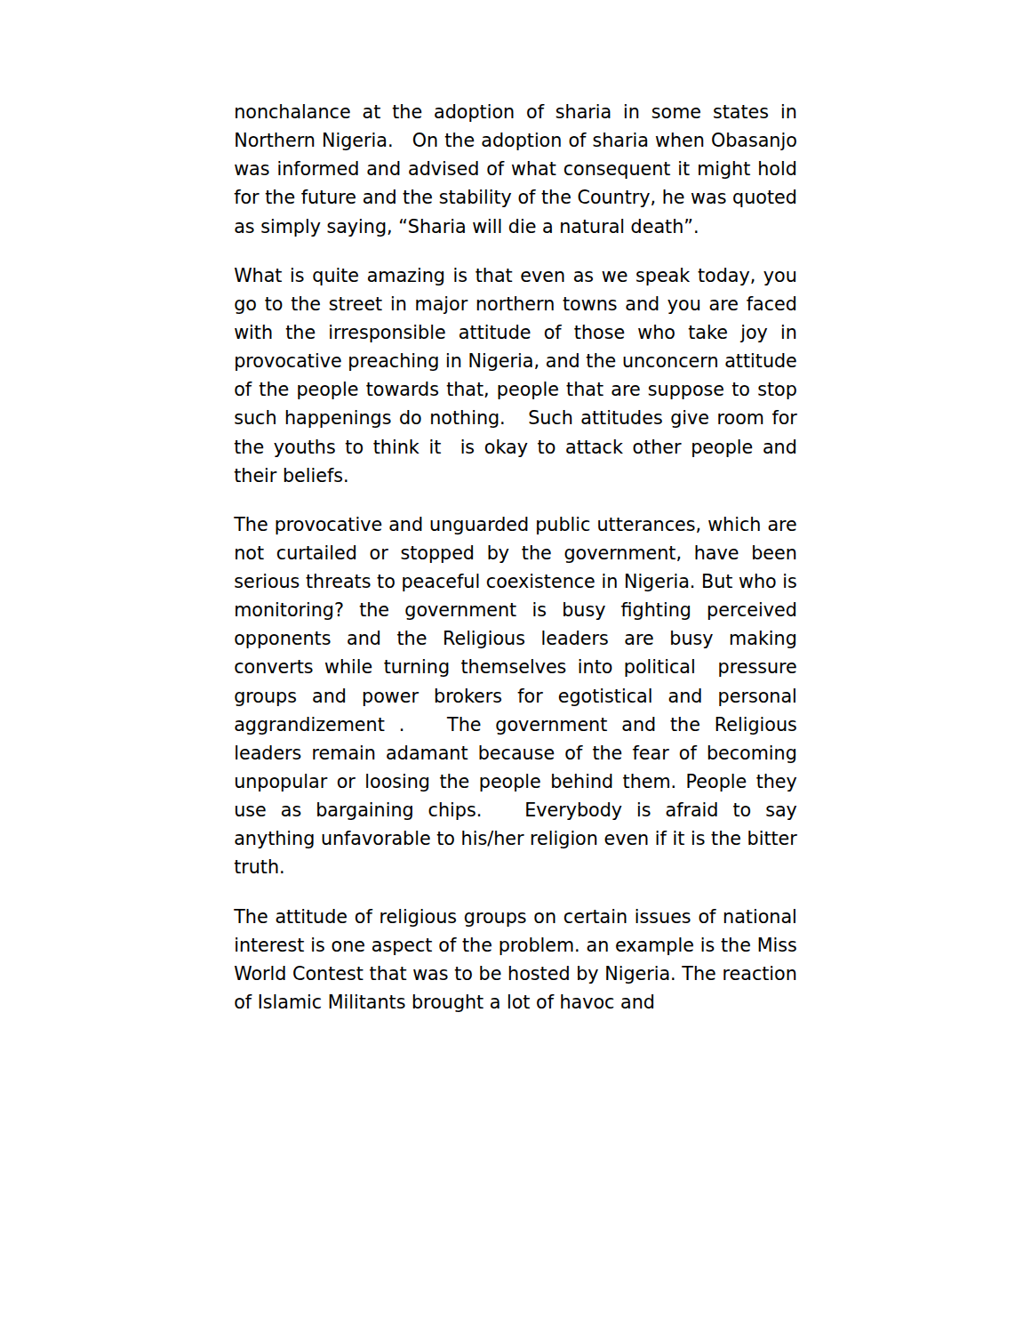nonchalance at the adoption of sharia in some states in Northern Nigeria. On the adoption of sharia when Obasanjo was informed and advised of what consequent it might hold for the future and the stability of the Country, he was quoted as simply saying, “Sharia will die a natural death”.
What is quite amazing is that even as we speak today, you go to the street in major northern towns and you are faced with the irresponsible attitude of those who take joy in provocative preaching in Nigeria, and the unconcern attitude of the people towards that, people that are suppose to stop such happenings do nothing. Such attitudes give room for the youths to think it is okay to attack other people and their beliefs.
The provocative and unguarded public utterances, which are not curtailed or stopped by the government, have been serious threats to peaceful coexistence in Nigeria. But who is monitoring? the government is busy fighting perceived opponents and the Religious leaders are busy making converts while turning themselves into political pressure groups and power brokers for egotistical and personal aggrandizement . The government and the Religious leaders remain adamant because of the fear of becoming unpopular or loosing the people behind them. People they use as bargaining chips. Everybody is afraid to say anything unfavorable to his/her religion even if it is the bitter truth.
The attitude of religious groups on certain issues of national interest is one aspect of the problem. an example is the Miss World Contest that was to be hosted by Nigeria. The reaction of Islamic Militants brought a lot of havoc and